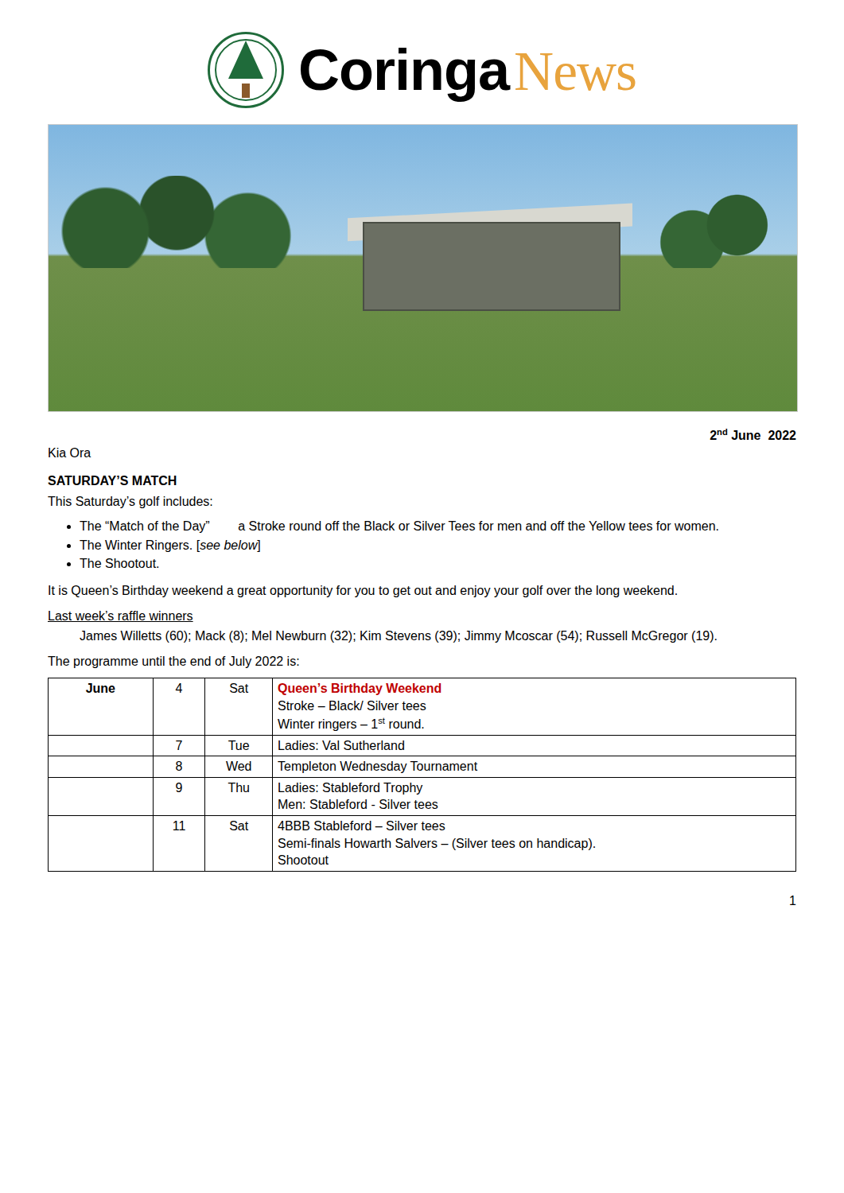CoringaNews
2nd June 2022
Kia Ora
SATURDAY’S MATCH
This Saturday’s golf includes:
The “Match of the Day” a Stroke round off the Black or Silver Tees for men and off the Yellow tees for women.
The Winter Ringers. [see below]
The Shootout.
It is Queen’s Birthday weekend a great opportunity for you to get out and enjoy your golf over the long weekend.
Last week’s raffle winners
James Willetts (60); Mack (8); Mel Newburn (32); Kim Stevens (39); Jimmy Mcoscar (54); Russell McGregor (19).
The programme until the end of July 2022 is:
| June | 4 | Sat | Queen’s Birthday Weekend Stroke – Black/ Silver tees Winter ringers – 1 st round. |
| | 7 | Tue | Ladies: Val Sutherland |
| | 8 | Wed | Templeton Wednesday Tournament |
| | 9 | Thu | Ladies: Stableford Trophy Men: Stableford - Silver tees |
| | 11 | Sat | 4BBB Stableford – Silver tees Semi-finals Howarth Salvers – (Silver tees on handicap). Shootout |
1